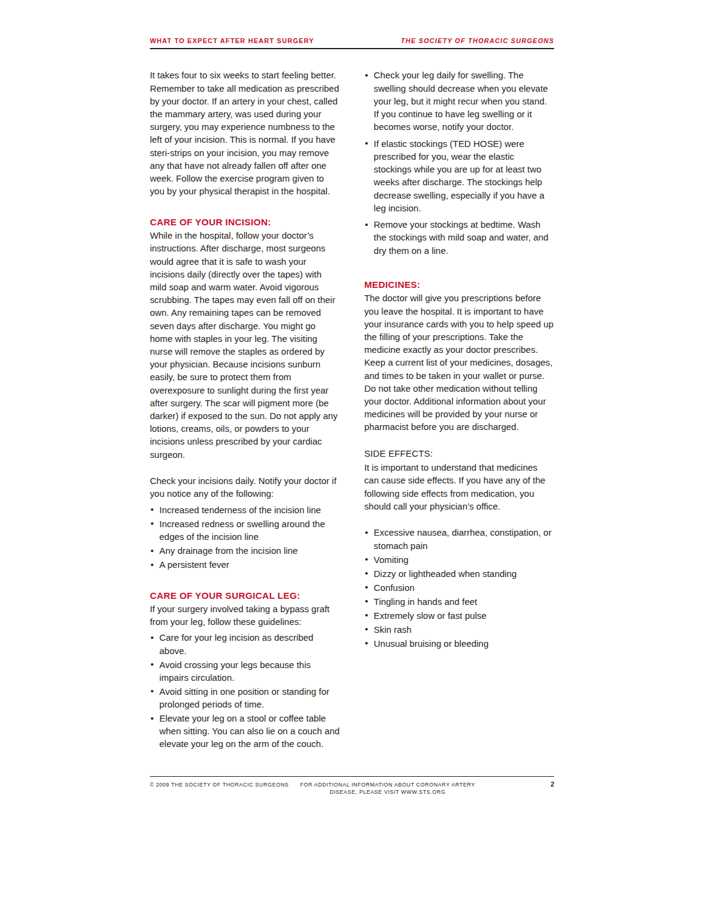What to Expect After Heart Surgery
The Society of Thoracic Surgeons
It takes four to six weeks to start feeling better. Remember to take all medication as prescribed by your doctor. If an artery in your chest, called the mammary artery, was used during your surgery, you may experience numbness to the left of your incision. This is normal. If you have steri-strips on your incision, you may remove any that have not already fallen off after one week. Follow the exercise program given to you by your physical therapist in the hospital.
Care of Your Incision:
While in the hospital, follow your doctor’s instructions. After discharge, most surgeons would agree that it is safe to wash your incisions daily (directly over the tapes) with mild soap and warm water. Avoid vigorous scrubbing. The tapes may even fall off on their own. Any remaining tapes can be removed seven days after discharge. You might go home with staples in your leg. The visiting nurse will remove the staples as ordered by your physician. Because incisions sunburn easily, be sure to protect them from overexposure to sunlight during the first year after surgery. The scar will pigment more (be darker) if exposed to the sun. Do not apply any lotions, creams, oils, or powders to your incisions unless prescribed by your cardiac surgeon.
Check your incisions daily. Notify your doctor if you notice any of the following:
Increased tenderness of the incision line
Increased redness or swelling around the edges of the incision line
Any drainage from the incision line
A persistent fever
Care of Your Surgical Leg:
If your surgery involved taking a bypass graft from your leg, follow these guidelines:
Care for your leg incision as described above.
Avoid crossing your legs because this impairs circulation.
Avoid sitting in one position or standing for prolonged periods of time.
Elevate your leg on a stool or coffee table when sitting. You can also lie on a couch and elevate your leg on the arm of the couch.
Check your leg daily for swelling. The swelling should decrease when you elevate your leg, but it might recur when you stand. If you continue to have leg swelling or it becomes worse, notify your doctor.
If elastic stockings (TED HOSE) were prescribed for you, wear the elastic stockings while you are up for at least two weeks after discharge. The stockings help decrease swelling, especially if you have a leg incision.
Remove your stockings at bedtime. Wash the stockings with mild soap and water, and dry them on a line.
Medicines:
The doctor will give you prescriptions before you leave the hospital. It is important to have your insurance cards with you to help speed up the filling of your prescriptions. Take the medicine exactly as your doctor prescribes. Keep a current list of your medicines, dosages, and times to be taken in your wallet or purse. Do not take other medication without telling your doctor. Additional information about your medicines will be provided by your nurse or pharmacist before you are discharged.
Side Effects:
It is important to understand that medicines can cause side effects. If you have any of the following side effects from medication, you should call your physician’s office.
Excessive nausea, diarrhea, constipation, or stomach pain
Vomiting
Dizzy or lightheaded when standing
Confusion
Tingling in hands and feet
Extremely slow or fast pulse
Skin rash
Unusual bruising or bleeding
© 2009 The Society of Thoracic Surgeons
For additional information about coronary artery disease, please visit www.sts.org
2